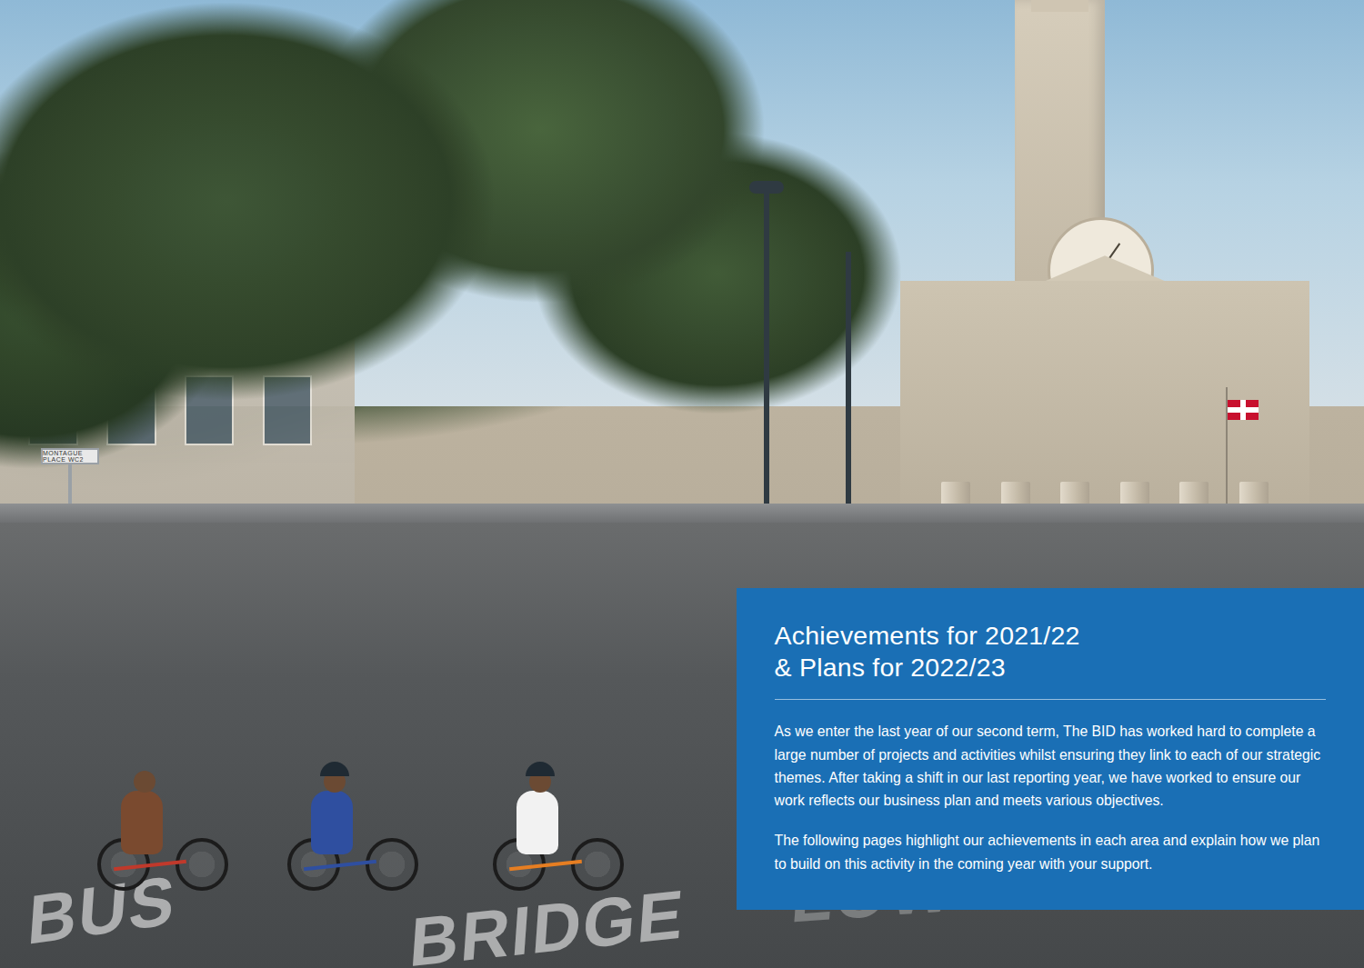MONTAGUE PLACE WC2
Bus Bridge Low
Achievements for 2021/22
& Plans for 2022/23
As we enter the last year of our second term, The BID has worked hard to complete a large number of projects and activities whilst ensuring they link to each of our strategic themes. After taking a shift in our last reporting year, we have worked to ensure our work reflects our business plan and meets various objectives.
The following pages highlight our achievements in each area and explain how we plan to build on this activity in the coming year with your support.